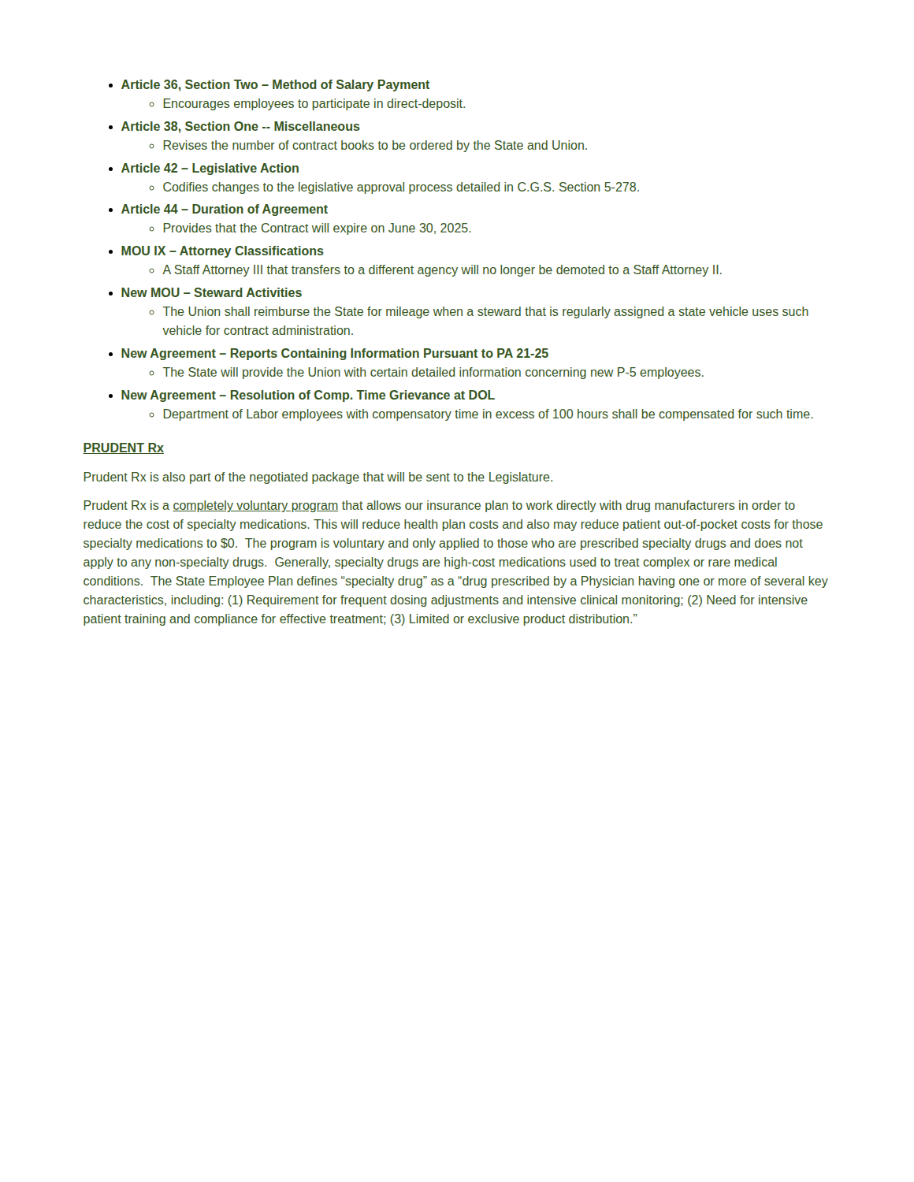Article 36, Section Two – Method of Salary Payment
Encourages employees to participate in direct-deposit.
Article 38, Section One -- Miscellaneous
Revises the number of contract books to be ordered by the State and Union.
Article 42 – Legislative Action
Codifies changes to the legislative approval process detailed in C.G.S. Section 5-278.
Article 44 – Duration of Agreement
Provides that the Contract will expire on June 30, 2025.
MOU IX – Attorney Classifications
A Staff Attorney III that transfers to a different agency will no longer be demoted to a Staff Attorney II.
New MOU – Steward Activities
The Union shall reimburse the State for mileage when a steward that is regularly assigned a state vehicle uses such vehicle for contract administration.
New Agreement – Reports Containing Information Pursuant to PA 21-25
The State will provide the Union with certain detailed information concerning new P-5 employees.
New Agreement – Resolution of Comp. Time Grievance at DOL
Department of Labor employees with compensatory time in excess of 100 hours shall be compensated for such time.
PRUDENT Rx
Prudent Rx is also part of the negotiated package that will be sent to the Legislature.
Prudent Rx is a completely voluntary program that allows our insurance plan to work directly with drug manufacturers in order to reduce the cost of specialty medications. This will reduce health plan costs and also may reduce patient out-of-pocket costs for those specialty medications to $0. The program is voluntary and only applied to those who are prescribed specialty drugs and does not apply to any non-specialty drugs. Generally, specialty drugs are high-cost medications used to treat complex or rare medical conditions. The State Employee Plan defines “specialty drug” as a “drug prescribed by a Physician having one or more of several key characteristics, including: (1) Requirement for frequent dosing adjustments and intensive clinical monitoring; (2) Need for intensive patient training and compliance for effective treatment; (3) Limited or exclusive product distribution.”